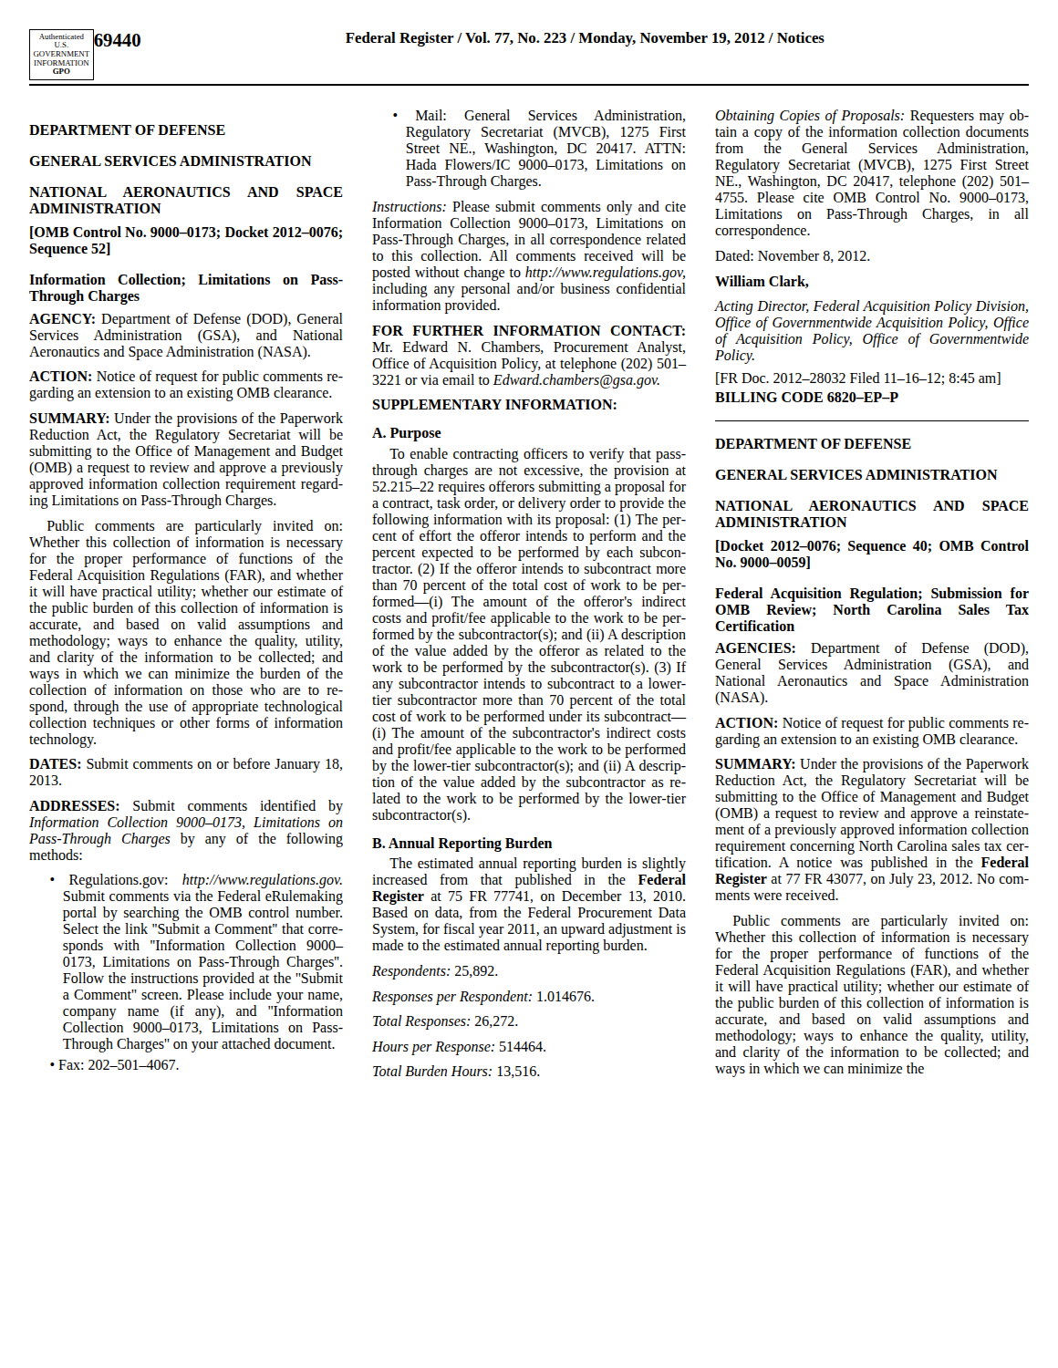Authenticated
U.S. GOVERNMENT
INFORMATION
GPO
69440
Federal Register / Vol. 77, No. 223 / Monday, November 19, 2012 / Notices
DEPARTMENT OF DEFENSE
GENERAL SERVICES ADMINISTRATION
NATIONAL AERONAUTICS AND SPACE ADMINISTRATION
[OMB Control No. 9000–0173; Docket 2012–0076; Sequence 52]
Information Collection; Limitations on Pass-Through Charges
Agency: Department of Defense (DOD), General Services Administration (GSA), and National Aeronautics and Space Administration (NASA).
Action: Notice of request for public comments regarding an extension to an existing OMB clearance.
Summary: Under the provisions of the Paperwork Reduction Act, the Regulatory Secretariat will be submitting to the Office of Management and Budget (OMB) a request to review and approve a previously approved information collection requirement regarding Limitations on Pass-Through Charges.
Public comments are particularly invited on: Whether this collection of information is necessary for the proper performance of functions of the Federal Acquisition Regulations (FAR), and whether it will have practical utility; whether our estimate of the public burden of this collection of information is accurate, and based on valid assumptions and methodology; ways to enhance the quality, utility, and clarity of the information to be collected; and ways in which we can minimize the burden of the collection of information on those who are to respond, through the use of appropriate technological collection techniques or other forms of information technology.
Dates: Submit comments on or before January 18, 2013.
Addresses: Submit comments identified by Information Collection 9000–0173, Limitations on Pass-Through Charges by any of the following methods:
Regulations.gov: http://www.regulations.gov. Submit comments via the Federal eRulemaking portal by searching the OMB control number. Select the link ''Submit a Comment'' that corresponds with ''Information Collection 9000–0173, Limitations on Pass-Through Charges''. Follow the instructions provided at the ''Submit a Comment'' screen. Please include your name, company name (if any), and ''Information Collection 9000–0173, Limitations on Pass-Through Charges'' on your attached document.
Fax: 202–501–4067.
Mail: General Services Administration, Regulatory Secretariat (MVCB), 1275 First Street NE., Washington, DC 20417. ATTN: Hada Flowers/IC 9000–0173, Limitations on Pass-Through Charges.
Instructions: Please submit comments only and cite Information Collection 9000–0173, Limitations on Pass-Through Charges, in all correspondence related to this collection. All comments received will be posted without change to http://www.regulations.gov, including any personal and/or business confidential information provided.
For Further Information Contact: Mr. Edward N. Chambers, Procurement Analyst, Office of Acquisition Policy, at telephone (202) 501–3221 or via email to Edward.chambers@gsa.gov.
Supplementary Information:
A. Purpose
To enable contracting officers to verify that pass-through charges are not excessive, the provision at 52.215–22 requires offerors submitting a proposal for a contract, task order, or delivery order to provide the following information with its proposal: (1) The percent of effort the offeror intends to perform and the percent expected to be performed by each subcontractor. (2) If the offeror intends to subcontract more than 70 percent of the total cost of work to be performed—(i) The amount of the offeror's indirect costs and profit/fee applicable to the work to be performed by the subcontractor(s); and (ii) A description of the value added by the offeror as related to the work to be performed by the subcontractor(s). (3) If any subcontractor intends to subcontract to a lower-tier subcontractor more than 70 percent of the total cost of work to be performed under its subcontract—(i) The amount of the subcontractor's indirect costs and profit/fee applicable to the work to be performed by the lower-tier subcontractor(s); and (ii) A description of the value added by the subcontractor as related to the work to be performed by the lower-tier subcontractor(s).
B. Annual Reporting Burden
The estimated annual reporting burden is slightly increased from that published in the Federal Register at 75 FR 77741, on December 13, 2010. Based on data, from the Federal Procurement Data System, for fiscal year 2011, an upward adjustment is made to the estimated annual reporting burden.
Respondents: 25,892.
Responses per Respondent: 1.014676.
Total Responses: 26,272.
Hours per Response: 514464.
Total Burden Hours: 13,516.
Obtaining Copies of Proposals: Requesters may obtain a copy of the information collection documents from the General Services Administration, Regulatory Secretariat (MVCB), 1275 First Street NE., Washington, DC 20417, telephone (202) 501–4755. Please cite OMB Control No. 9000–0173, Limitations on Pass-Through Charges, in all correspondence.
Dated: November 8, 2012.
William Clark,
Acting Director, Federal Acquisition Policy Division, Office of Governmentwide Acquisition Policy, Office of Acquisition Policy, Office of Governmentwide Policy.
[FR Doc. 2012–28032 Filed 11–16–12; 8:45 am]
BILLING CODE 6820–EP–P
DEPARTMENT OF DEFENSE
GENERAL SERVICES ADMINISTRATION
NATIONAL AERONAUTICS AND SPACE ADMINISTRATION
[Docket 2012–0076; Sequence 40; OMB Control No. 9000–0059]
Federal Acquisition Regulation; Submission for OMB Review; North Carolina Sales Tax Certification
Agencies: Department of Defense (DOD), General Services Administration (GSA), and National Aeronautics and Space Administration (NASA).
Action: Notice of request for public comments regarding an extension to an existing OMB clearance.
Summary: Under the provisions of the Paperwork Reduction Act, the Regulatory Secretariat will be submitting to the Office of Management and Budget (OMB) a request to review and approve a reinstatement of a previously approved information collection requirement concerning North Carolina sales tax certification. A notice was published in the Federal Register at 77 FR 43077, on July 23, 2012. No comments were received.
Public comments are particularly invited on: Whether this collection of information is necessary for the proper performance of functions of the Federal Acquisition Regulations (FAR), and whether it will have practical utility; whether our estimate of the public burden of this collection of information is accurate, and based on valid assumptions and methodology; ways to enhance the quality, utility, and clarity of the information to be collected; and ways in which we can minimize the